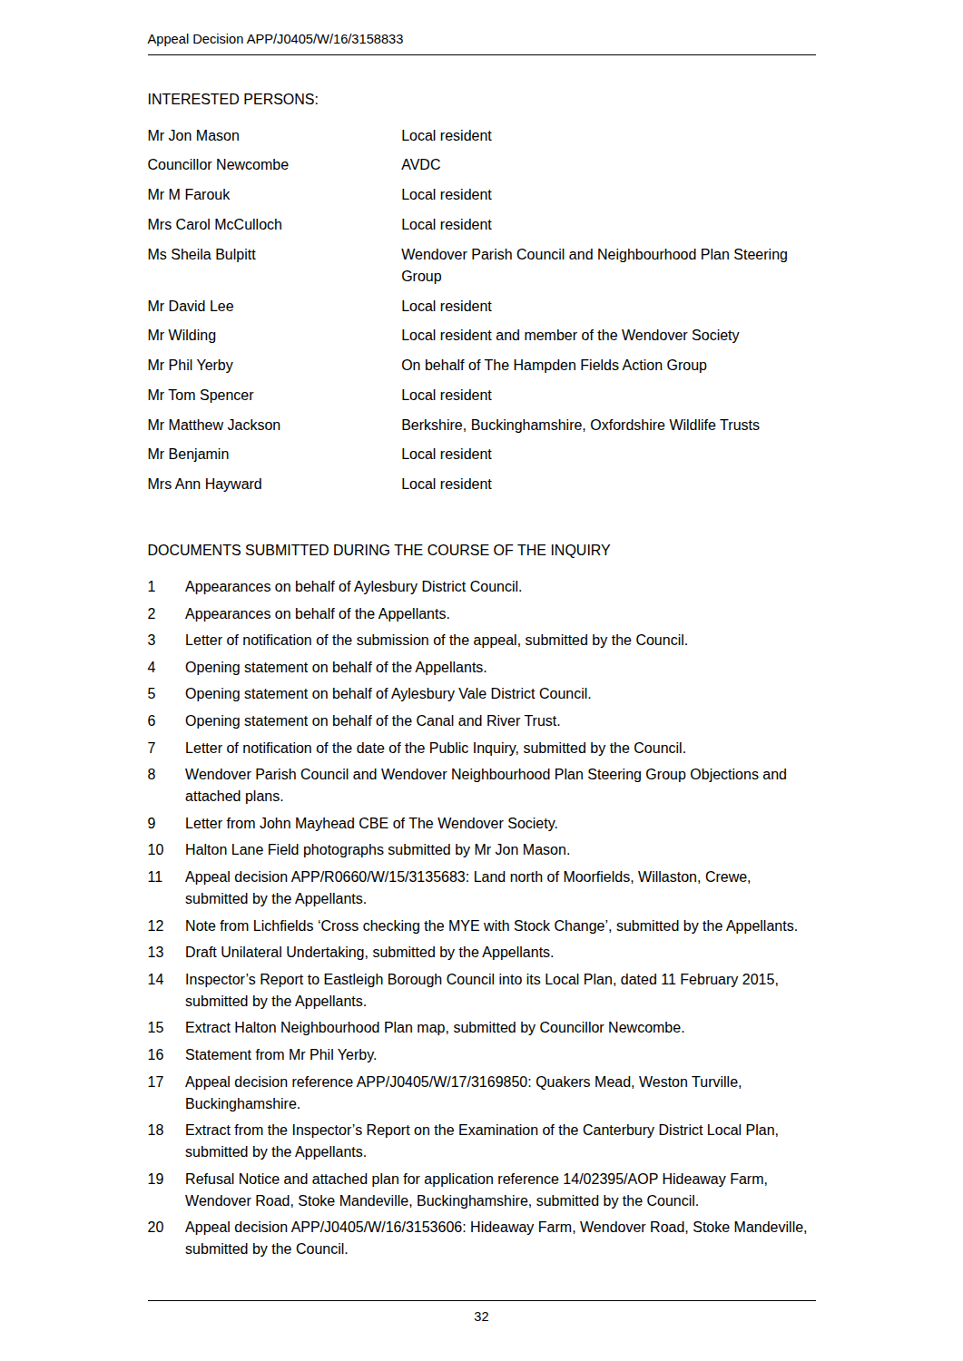Appeal Decision APP/J0405/W/16/3158833
INTERESTED PERSONS:
| Mr Jon Mason | Local resident |
| Councillor Newcombe | AVDC |
| Mr M Farouk | Local resident |
| Mrs Carol McCulloch | Local resident |
| Ms Sheila Bulpitt | Wendover Parish Council and Neighbourhood Plan Steering Group |
| Mr David Lee | Local resident |
| Mr Wilding | Local resident and member of the Wendover Society |
| Mr Phil Yerby | On behalf of The Hampden Fields Action Group |
| Mr Tom Spencer | Local resident |
| Mr Matthew Jackson | Berkshire, Buckinghamshire, Oxfordshire Wildlife Trusts |
| Mr Benjamin | Local resident |
| Mrs Ann Hayward | Local resident |
DOCUMENTS SUBMITTED DURING THE COURSE OF THE INQUIRY
Appearances on behalf of Aylesbury District Council.
Appearances on behalf of the Appellants.
Letter of notification of the submission of the appeal, submitted by the Council.
Opening statement on behalf of the Appellants.
Opening statement on behalf of Aylesbury Vale District Council.
Opening statement on behalf of the Canal and River Trust.
Letter of notification of the date of the Public Inquiry, submitted by the Council.
Wendover Parish Council and Wendover Neighbourhood Plan Steering Group Objections and attached plans.
Letter from John Mayhead CBE of The Wendover Society.
Halton Lane Field photographs submitted by Mr Jon Mason.
Appeal decision APP/R0660/W/15/3135683: Land north of Moorfields, Willaston, Crewe, submitted by the Appellants.
Note from Lichfields ‘Cross checking the MYE with Stock Change’, submitted by the Appellants.
Draft Unilateral Undertaking, submitted by the Appellants.
Inspector’s Report to Eastleigh Borough Council into its Local Plan, dated 11 February 2015, submitted by the Appellants.
Extract Halton Neighbourhood Plan map, submitted by Councillor Newcombe.
Statement from Mr Phil Yerby.
Appeal decision reference APP/J0405/W/17/3169850: Quakers Mead, Weston Turville, Buckinghamshire.
Extract from the Inspector’s Report on the Examination of the Canterbury District Local Plan, submitted by the Appellants.
Refusal Notice and attached plan for application reference 14/02395/AOP Hideaway Farm, Wendover Road, Stoke Mandeville, Buckinghamshire, submitted by the Council.
Appeal decision APP/J0405/W/16/3153606: Hideaway Farm, Wendover Road, Stoke Mandeville, submitted by the Council.
32